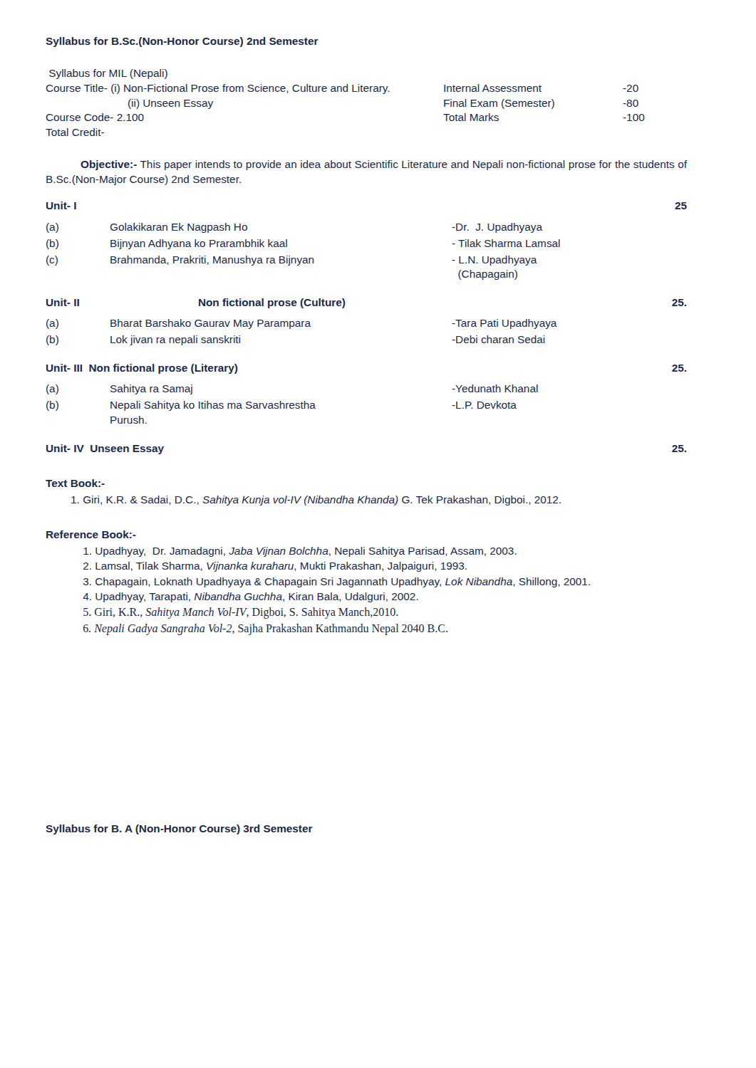Syllabus for B.Sc.(Non-Honor Course) 2nd Semester
| Syllabus for MIL (Nepali) | | |
| Course Title- (i) Non-Fictional Prose from Science, Culture and Literary. | Internal Assessment | -20 |
| (ii) Unseen Essay | Final Exam (Semester) | -80 |
| Course Code- 2.100 | Total Marks | -100 |
| Total Credit- | | |
Objective:- This paper intends to provide an idea about Scientific Literature and Nepali non-fictional prose for the students of B.Sc.(Non-Major Course) 2nd Semester.
| Unit- I | 25 |
| (a) | Golakikaran Ek Nagpash Ho | -Dr. J. Upadhyaya |
| (b) | Bijnyan Adhyana ko Prarambhik kaal | - Tilak Sharma Lamsal |
| (c) | Brahmanda, Prakriti, Manushya ra Bijnyan | - L.N. Upadhyaya (Chapagain) |
| Unit- II | Non fictional prose (Culture) | 25. |
| (a) | Bharat Barshako Gaurav May Parampara | -Tara Pati Upadhyaya |
| (b) | Lok jivan ra nepali sanskriti | -Debi charan Sedai |
| Unit- III Non fictional prose (Literary) | 25. |
| (a) | Sahitya ra Samaj | -Yedunath Khanal |
| (b) | Nepali Sahitya ko Itihas ma Sarvashrestha Purush. | -L.P. Devkota |
| Unit- IV Unseen Essay | 25. |
Text Book:-
Giri, K.R. & Sadai, D.C., Sahitya Kunja vol-IV (Nibandha Khanda) G. Tek Prakashan, Digboi., 2012.
Reference Book:-
1. Upadhyay, Dr. Jamadagni, Jaba Vijnan Bolchha, Nepali Sahitya Parisad, Assam, 2003.
2. Lamsal, Tilak Sharma, Vijnanka kuraharu, Mukti Prakashan, Jalpaiguri, 1993.
3. Chapagain, Loknath Upadhyaya & Chapagain Sri Jagannath Upadhyay, Lok Nibandha, Shillong, 2001.
4. Upadhyay, Tarapati, Nibandha Guchha, Kiran Bala, Udalguri, 2002.
5. Giri, K.R., Sahitya Manch Vol-IV, Digboi, S. Sahitya Manch,2010.
6. Nepali Gadya Sangraha Vol-2, Sajha Prakashan Kathmandu Nepal 2040 B.C.
Syllabus for B. A (Non-Honor Course) 3rd Semester